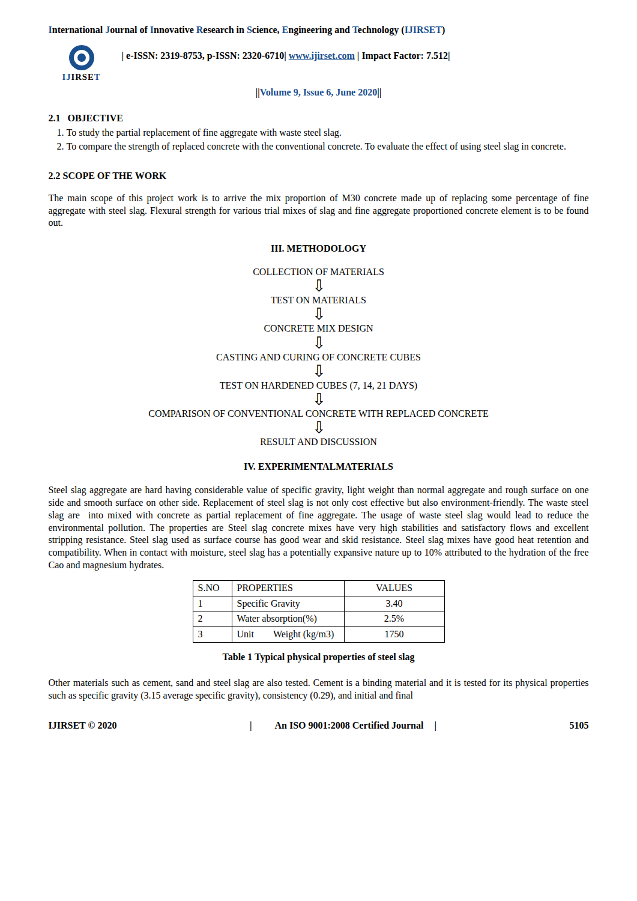International Journal of Innovative Research in Science, Engineering and Technology (IJIRSET)
IJIRSET
| e-ISSN: 2319-8753, p-ISSN: 2320-6710| www.ijirset.com | Impact Factor: 7.512|
||Volume 9, Issue 6, June 2020||
2.1 OBJECTIVE
To study the partial replacement of fine aggregate with waste steel slag.
To compare the strength of replaced concrete with the conventional concrete. To evaluate the effect of using steel slag in concrete.
2.2 SCOPE OF THE WORK
The main scope of this project work is to arrive the mix proportion of M30 concrete made up of replacing some percentage of fine aggregate with steel slag. Flexural strength for various trial mixes of slag and fine aggregate proportioned concrete element is to be found out.
III. METHODOLOGY
COLLECTION OF MATERIALS
⇩
TEST ON MATERIALS
⇩
CONCRETE MIX DESIGN
⇩
CASTING AND CURING OF CONCRETE CUBES
⇩
TEST ON HARDENED CUBES (7, 14, 21 DAYS)
⇩
COMPARISON OF CONVENTIONAL CONCRETE WITH REPLACED CONCRETE
⇩
RESULT AND DISCUSSION
IV. EXPERIMENTALMATERIALS
Steel slag aggregate are hard having considerable value of specific gravity, light weight than normal aggregate and rough surface on one side and smooth surface on other side. Replacement of steel slag is not only cost effective but also environment-friendly. The waste steel slag are into mixed with concrete as partial replacement of fine aggregate. The usage of waste steel slag would lead to reduce the environmental pollution. The properties are Steel slag concrete mixes have very high stabilities and satisfactory flows and excellent stripping resistance. Steel slag used as surface course has good wear and skid resistance. Steel slag mixes have good heat retention and compatibility. When in contact with moisture, steel slag has a potentially expansive nature up to 10% attributed to the hydration of the free Cao and magnesium hydrates.
| S.NO | PROPERTIES | VALUES |
| 1 | Specific Gravity | 3.40 |
| 2 | Water absorption(%) | 2.5% |
| 3 | Unit Weight (kg/m3) | 1750 |
Table 1 Typical physical properties of steel slag
Other materials such as cement, sand and steel slag are also tested. Cement is a binding material and it is tested for its physical properties such as specific gravity (3.15 average specific gravity), consistency (0.29), and initial and final
IJIRSET © 2020
| An ISO 9001:2008 Certified Journal |
5105